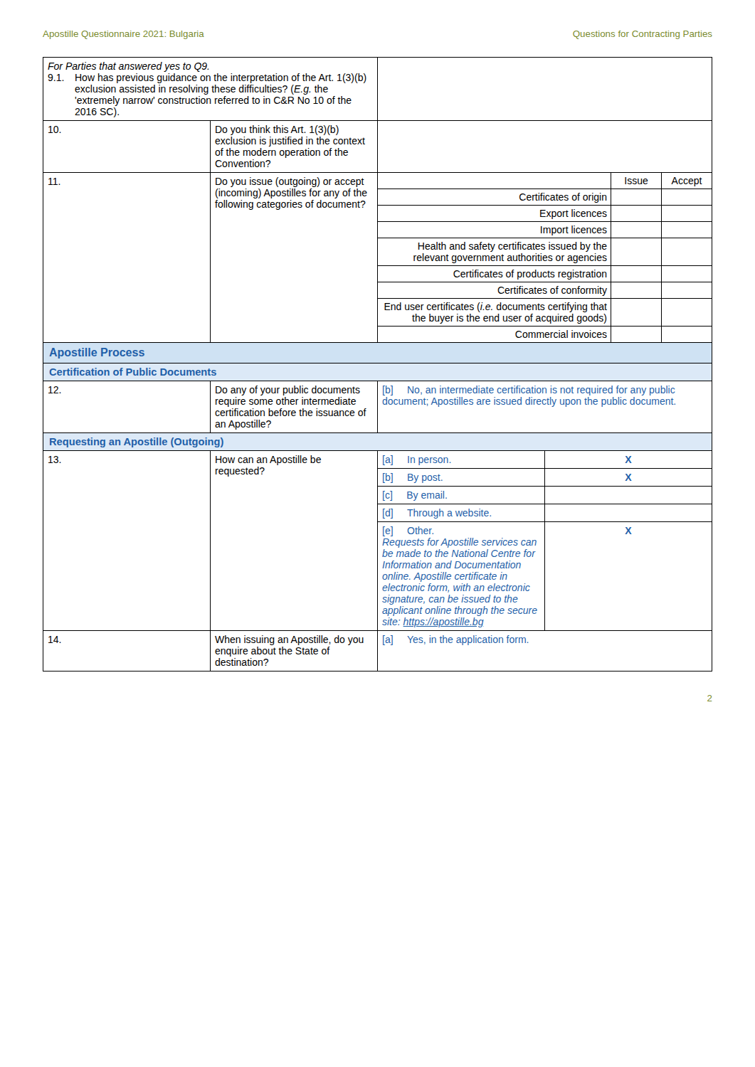Apostille Questionnaire 2021: Bulgaria
Questions for Contracting Parties
| For Parties that answered yes to Q9. / 9.1. / How has previous guidance on the interpretation of the Art. 1(3)(b) exclusion assisted in resolving these difficulties? ( E.g. the 'extremely narrow' construction referred to in C&R No 10 of the 2016 SC). / | |
| 10. | Do you think this Art. 1(3)(b) exclusion is justified in the context of the modern operation of the Convention? | |
| 11. | Do you issue (outgoing) or accept (incoming) Apostilles for any of the following categories of document? | / / Issue / Accept / / Certificates of origin / / / / Export licences / / / / Import licences / / / / Health and safety certificates issued by the relevant government authorities or agencies / / / / Certificates of products registration / / / / Certificates of conformity / / / / End user certificates ( i.e. documents certifying that the buyer is the end user of acquired goods) / / / / Commercial invoices / / / |
| Apostille Process |
| Certification of Public Documents |
| 12. | Do any of your public documents require some other intermediate certification before the issuance of an Apostille? | [b] No, an intermediate certification is not required for any public document; Apostilles are issued directly upon the public document. |
| Requesting an Apostille (Outgoing) |
| 13. | How can an Apostille be requested? | [a] In person. | X |
| [b] By post. | X |
| [c] By email. | |
| [d] Through a website. | |
| [e] Other. Requests for Apostille services can be made to the National Centre for Information and Documentation online. Apostille certificate in electronic form, with an electronic signature, can be issued to the applicant online through the secure site: https://apostille.bg | X |
| 14. | When issuing an Apostille, do you enquire about the State of destination? | [a] Yes, in the application form. |
2